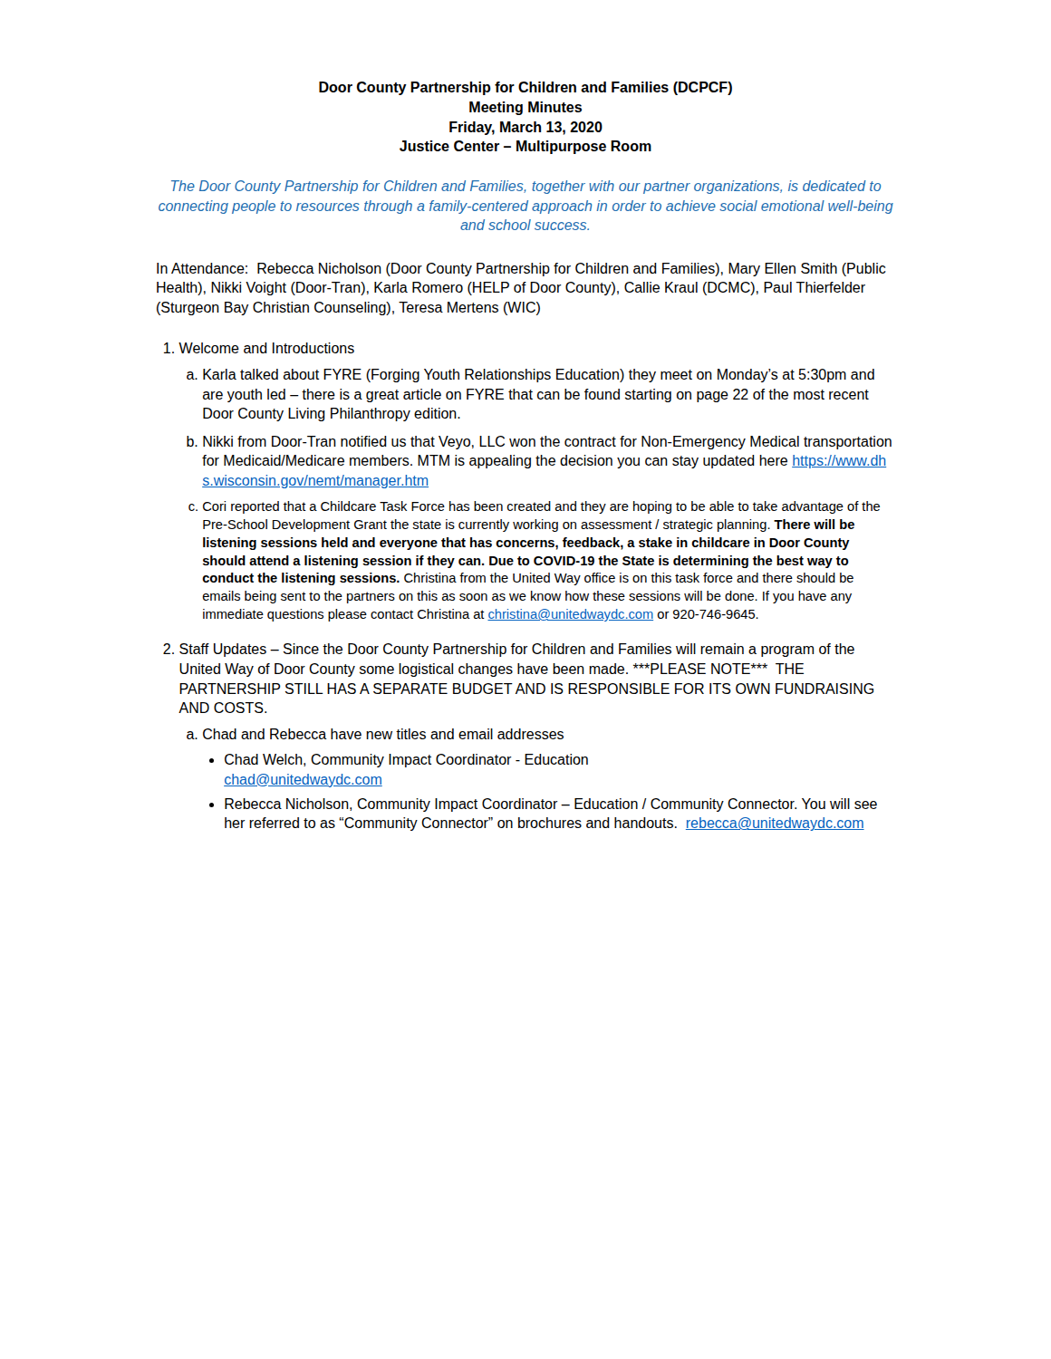Door County Partnership for Children and Families (DCPCF)
Meeting Minutes
Friday, March 13, 2020
Justice Center – Multipurpose Room
The Door County Partnership for Children and Families, together with our partner organizations, is dedicated to connecting people to resources through a family-centered approach in order to achieve social emotional well-being and school success.
In Attendance: Rebecca Nicholson (Door County Partnership for Children and Families), Mary Ellen Smith (Public Health), Nikki Voight (Door-Tran), Karla Romero (HELP of Door County), Callie Kraul (DCMC), Paul Thierfelder (Sturgeon Bay Christian Counseling), Teresa Mertens (WIC)
Welcome and Introductions
Karla talked about FYRE (Forging Youth Relationships Education) they meet on Monday’s at 5:30pm and are youth led – there is a great article on FYRE that can be found starting on page 22 of the most recent Door County Living Philanthropy edition.
Nikki from Door-Tran notified us that Veyo, LLC won the contract for Non-Emergency Medical transportation for Medicaid/Medicare members. MTM is appealing the decision you can stay updated here https://www.dhs.wisconsin.gov/nemt/manager.htm
Cori reported that a Childcare Task Force has been created and they are hoping to be able to take advantage of the Pre-School Development Grant the state is currently working on assessment / strategic planning. There will be listening sessions held and everyone that has concerns, feedback, a stake in childcare in Door County should attend a listening session if they can. Due to COVID-19 the State is determining the best way to conduct the listening sessions. Christina from the United Way office is on this task force and there should be emails being sent to the partners on this as soon as we know how these sessions will be done. If you have any immediate questions please contact Christina at christina@unitedwaydc.com or 920-746-9645.
Staff Updates – Since the Door County Partnership for Children and Families will remain a program of the United Way of Door County some logistical changes have been made. ***PLEASE NOTE*** THE PARTNERSHIP STILL HAS A SEPARATE BUDGET AND IS RESPONSIBLE FOR ITS OWN FUNDRAISING AND COSTS.
Chad and Rebecca have new titles and email addresses
Chad Welch, Community Impact Coordinator - Education
chad@unitedwaydc.com
Rebecca Nicholson, Community Impact Coordinator – Education / Community Connector. You will see her referred to as “Community Connector” on brochures and handouts. rebecca@unitedwaydc.com